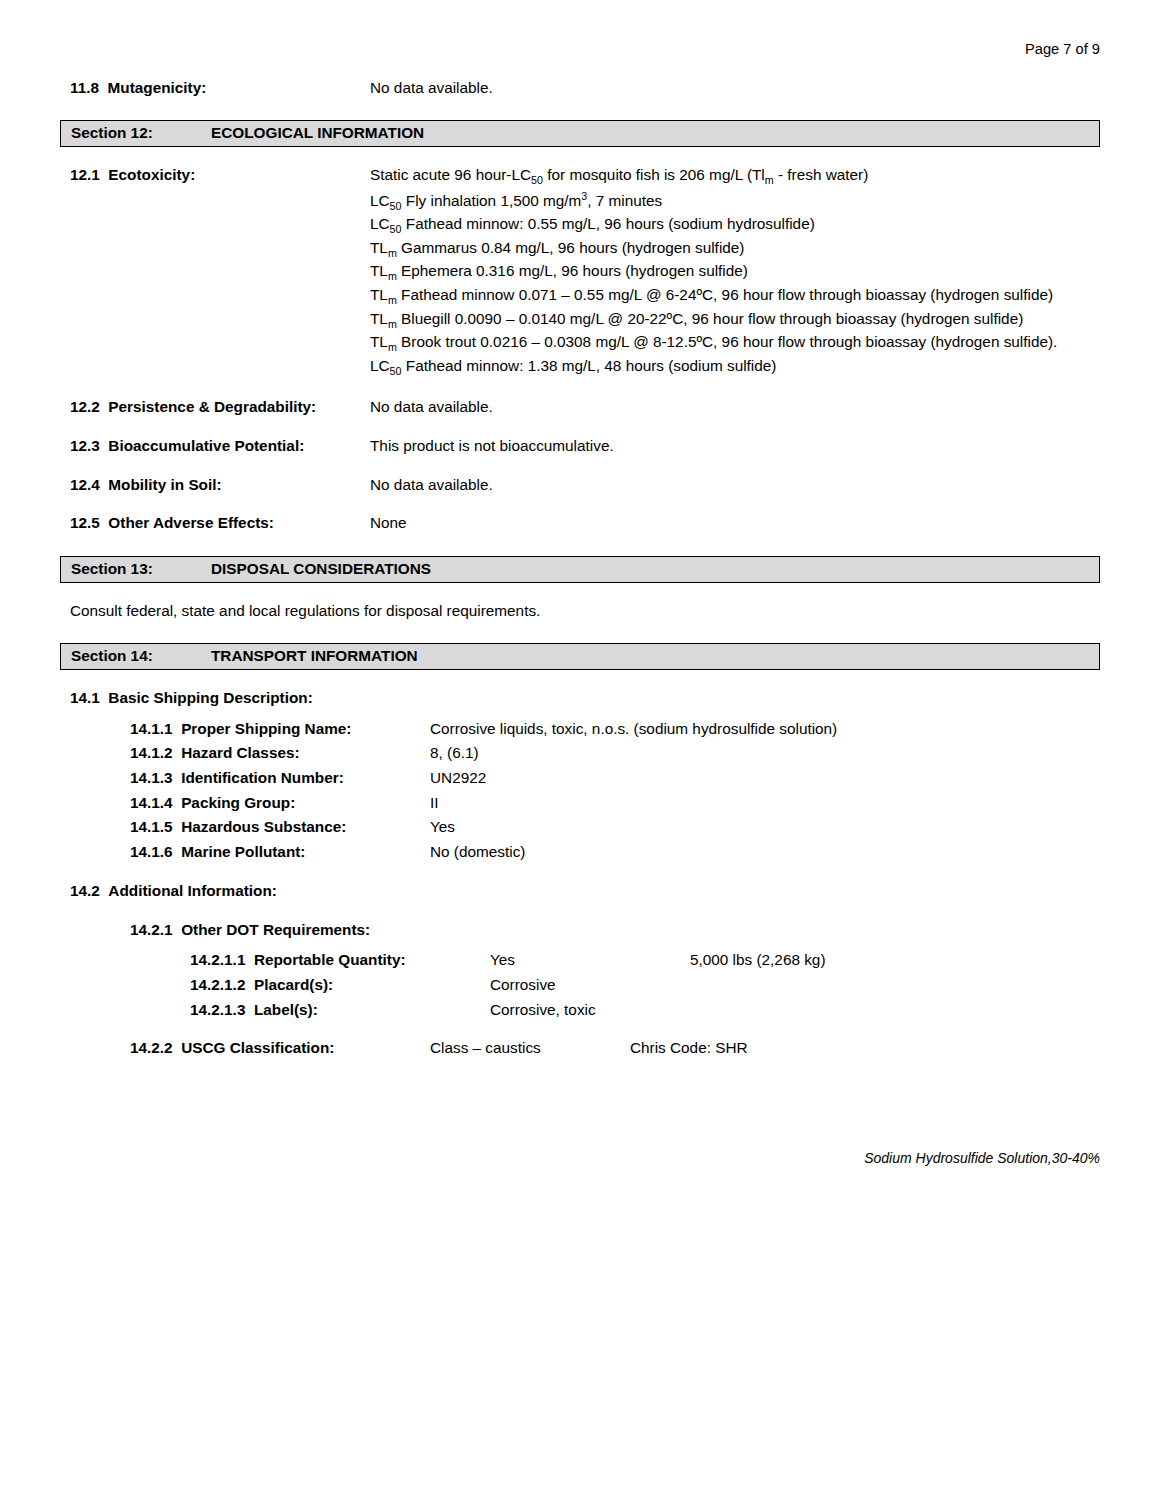Page 7 of 9
11.8 Mutagenicity:
No data available.
Section 12: ECOLOGICAL INFORMATION
12.1 Ecotoxicity:
Static acute 96 hour-LC50 for mosquito fish is 206 mg/L (Tlm - fresh water)
LC50 Fly inhalation 1,500 mg/m3, 7 minutes
LC50 Fathead minnow: 0.55 mg/L, 96 hours (sodium hydrosulfide)
TLm Gammarus 0.84 mg/L, 96 hours (hydrogen sulfide)
TLm Ephemera 0.316 mg/L, 96 hours (hydrogen sulfide)
TLm Fathead minnow 0.071 – 0.55 mg/L @ 6-24ºC, 96 hour flow through bioassay (hydrogen sulfide)
TLm Bluegill 0.0090 – 0.0140 mg/L @ 20-22ºC, 96 hour flow through bioassay (hydrogen sulfide)
TLm Brook trout 0.0216 – 0.0308 mg/L @ 8-12.5ºC, 96 hour flow through bioassay (hydrogen sulfide).
LC50 Fathead minnow: 1.38 mg/L, 48 hours (sodium sulfide)
12.2 Persistence & Degradability:
No data available.
12.3 Bioaccumulative Potential:
This product is not bioaccumulative.
12.4 Mobility in Soil:
No data available.
12.5 Other Adverse Effects:
None
Section 13: DISPOSAL CONSIDERATIONS
Consult federal, state and local regulations for disposal requirements.
Section 14: TRANSPORT INFORMATION
14.1 Basic Shipping Description:
14.1.1 Proper Shipping Name:
Corrosive liquids, toxic, n.o.s. (sodium hydrosulfide solution)
14.1.2 Hazard Classes:
8, (6.1)
14.1.3 Identification Number:
UN2922
14.1.4 Packing Group:
II
14.1.5 Hazardous Substance:
Yes
14.1.6 Marine Pollutant:
No (domestic)
14.2 Additional Information:
14.2.1 Other DOT Requirements:
14.2.1.1 Reportable Quantity:
Yes
5,000 lbs (2,268 kg)
14.2.1.2 Placard(s):
Corrosive
14.2.1.3 Label(s):
Corrosive, toxic
14.2.2 USCG Classification:
Class – caustics
Chris Code: SHR
Sodium Hydrosulfide Solution,30-40%